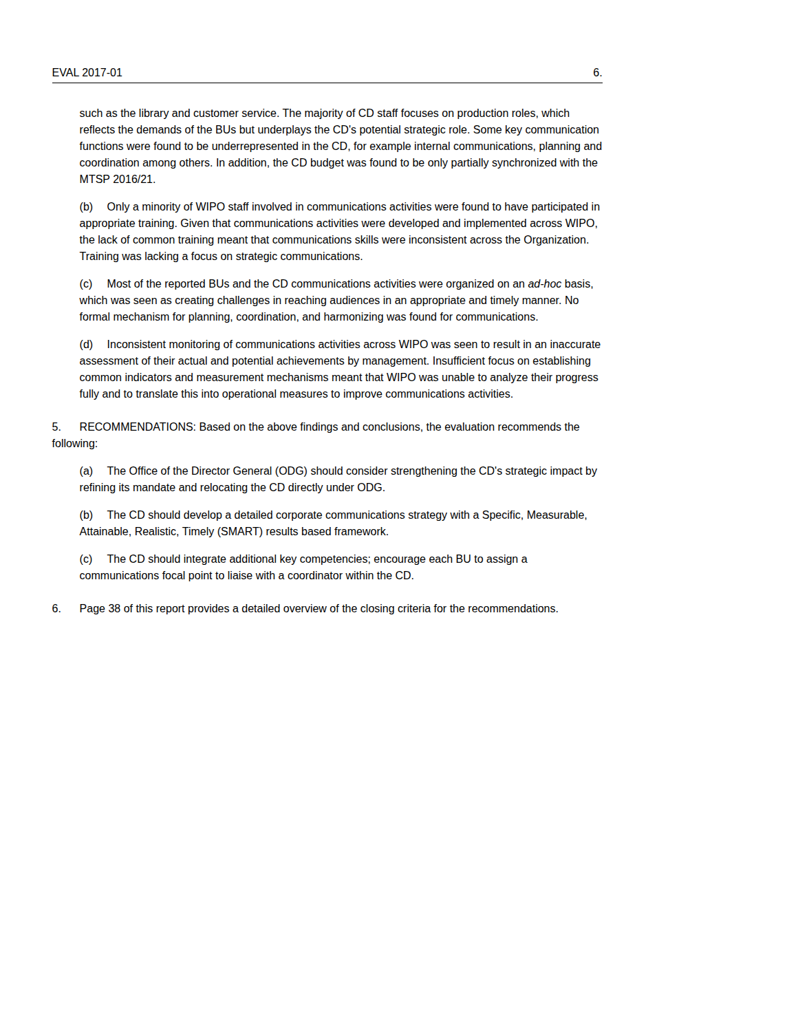EVAL 2017-01 6.
such as the library and customer service. The majority of CD staff focuses on production roles, which reflects the demands of the BUs but underplays the CD's potential strategic role. Some key communication functions were found to be underrepresented in the CD, for example internal communications, planning and coordination among others. In addition, the CD budget was found to be only partially synchronized with the MTSP 2016/21.
(b) Only a minority of WIPO staff involved in communications activities were found to have participated in appropriate training. Given that communications activities were developed and implemented across WIPO, the lack of common training meant that communications skills were inconsistent across the Organization. Training was lacking a focus on strategic communications.
(c) Most of the reported BUs and the CD communications activities were organized on an ad-hoc basis, which was seen as creating challenges in reaching audiences in an appropriate and timely manner. No formal mechanism for planning, coordination, and harmonizing was found for communications.
(d) Inconsistent monitoring of communications activities across WIPO was seen to result in an inaccurate assessment of their actual and potential achievements by management. Insufficient focus on establishing common indicators and measurement mechanisms meant that WIPO was unable to analyze their progress fully and to translate this into operational measures to improve communications activities.
5. RECOMMENDATIONS: Based on the above findings and conclusions, the evaluation recommends the following:
(a) The Office of the Director General (ODG) should consider strengthening the CD's strategic impact by refining its mandate and relocating the CD directly under ODG.
(b) The CD should develop a detailed corporate communications strategy with a Specific, Measurable, Attainable, Realistic, Timely (SMART) results based framework.
(c) The CD should integrate additional key competencies; encourage each BU to assign a communications focal point to liaise with a coordinator within the CD.
6. Page 38 of this report provides a detailed overview of the closing criteria for the recommendations.